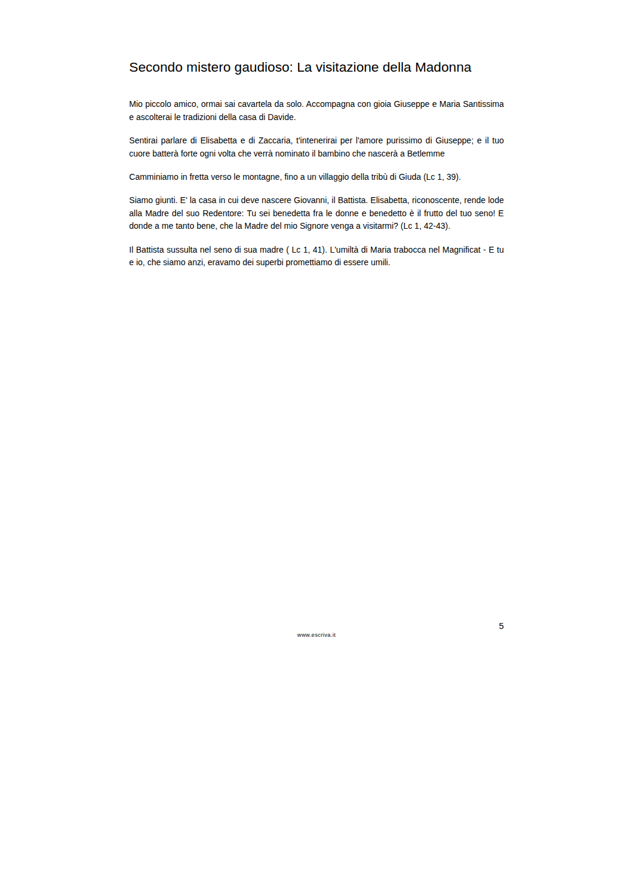Secondo mistero gaudioso: La visitazione della Madonna
Mio piccolo amico, ormai sai cavartela da solo. Accompagna con gioia Giuseppe e Maria Santissima e ascolterai le tradizioni della casa di Davide.
Sentirai parlare di Elisabetta e di Zaccaria, t'intenerirai per l'amore purissimo di Giuseppe; e il tuo cuore batterà forte ogni volta che verrà nominato il bambino che nascerà a Betlemme
Camminiamo in fretta verso le montagne, fino a un villaggio della tribù di Giuda (Lc 1, 39).
Siamo giunti. E' la casa in cui deve nascere Giovanni, il Battista. Elisabetta, riconoscente, rende lode alla Madre del suo Redentore: Tu sei benedetta fra le donne e benedetto è il frutto del tuo seno! E donde a me tanto bene, che la Madre del mio Signore venga a visitarmi? (Lc 1, 42-43).
Il Battista sussulta nel seno di sua madre ( Lc 1, 41). L'umiltà di Maria trabocca nel Magnificat - E tu e io, che siamo anzi, eravamo dei superbi promettiamo di essere umili.
www.escriva.it
5